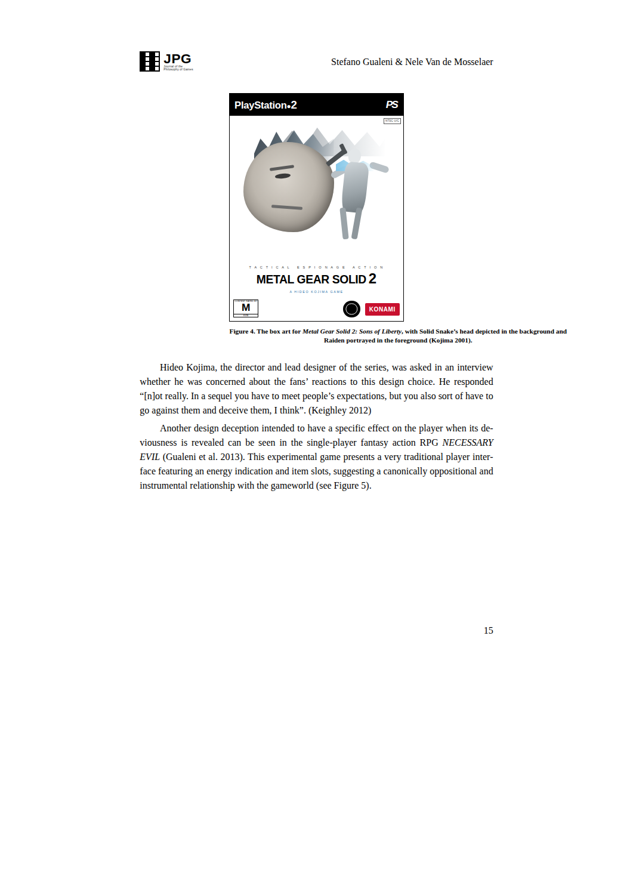JPG Journal of the
Philosophy of Games
Stefano Gualeni & Nele Van de Mosselaer
PlayStation●2
PS
NTSC U/C
T A C T I C A L E S P I O N A G E A C T I O N
METAL GEAR SOLID 2
A HIDEO KOJIMA GAME
CONTENT RATED BY
M
ESRB
KONAMI
Figure 4. The box art for Metal Gear Solid 2: Sons of Liberty, with Solid Snake’s head depicted in the background and Raiden portrayed in the foreground (Kojima 2001).
Hideo Kojima, the director and lead designer of the series, was asked in an interview whether he was concerned about the fans’ reactions to this design choice. He responded “[n]ot really. In a sequel you have to meet people’s expectations, but you also sort of have to go against them and deceive them, I think”. (Keighley 2012)
Another design deception intended to have a specific effect on the player when its deviousness is revealed can be seen in the single-player fantasy action RPG NECESSARY EVIL (Gualeni et al. 2013). This experimental game presents a very traditional player interface featuring an energy indication and item slots, suggesting a canonically oppositional and instrumental relationship with the gameworld (see Figure 5).
15